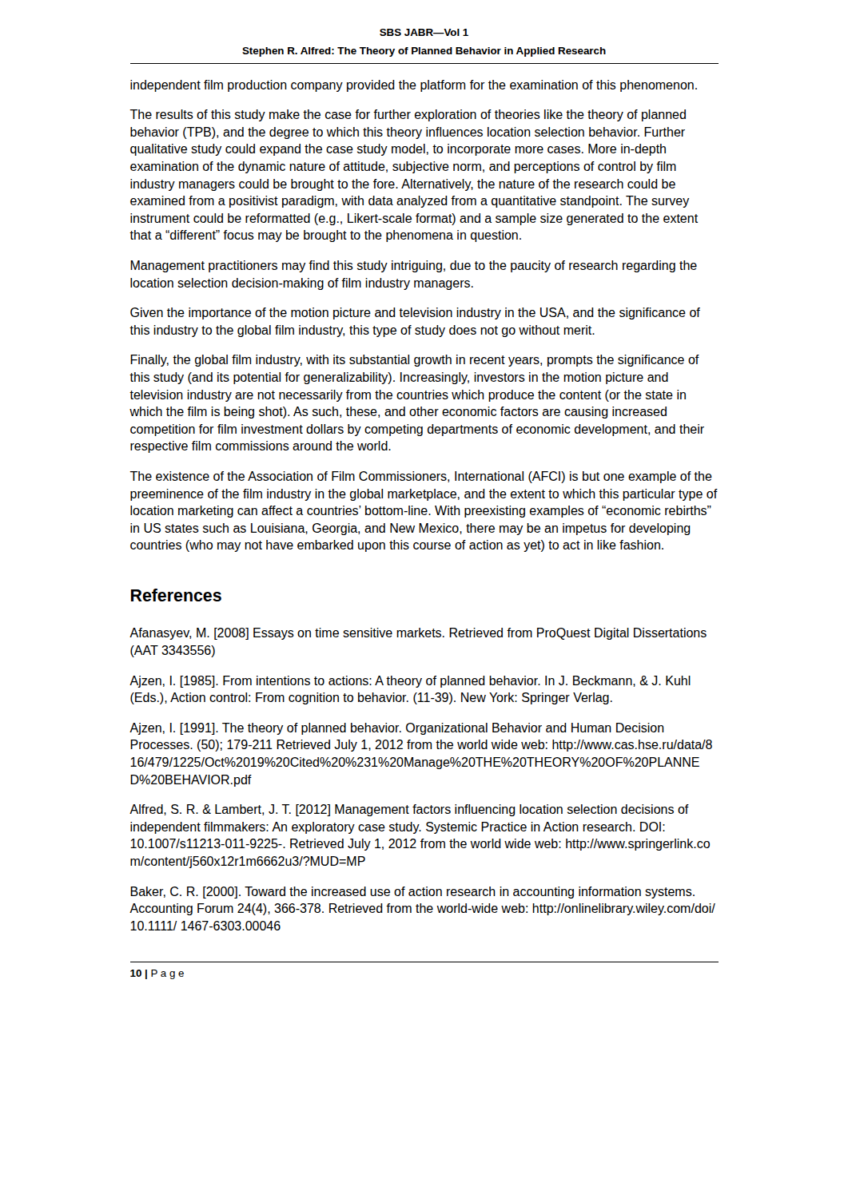SBS JABR—Vol 1 Stephen R. Alfred: The Theory of Planned Behavior in Applied Research
independent film production company provided the platform for the examination of this phenomenon.
The results of this study make the case for further exploration of theories like the theory of planned behavior (TPB), and the degree to which this theory influences location selection behavior. Further qualitative study could expand the case study model, to incorporate more cases. More in-depth examination of the dynamic nature of attitude, subjective norm, and perceptions of control by film industry managers could be brought to the fore. Alternatively, the nature of the research could be examined from a positivist paradigm, with data analyzed from a quantitative standpoint. The survey instrument could be reformatted (e.g., Likert-scale format) and a sample size generated to the extent that a “different” focus may be brought to the phenomena in question.
Management practitioners may find this study intriguing, due to the paucity of research regarding the location selection decision-making of film industry managers.
Given the importance of the motion picture and television industry in the USA, and the significance of this industry to the global film industry, this type of study does not go without merit.
Finally, the global film industry, with its substantial growth in recent years, prompts the significance of this study (and its potential for generalizability). Increasingly, investors in the motion picture and television industry are not necessarily from the countries which produce the content (or the state in which the film is being shot). As such, these, and other economic factors are causing increased competition for film investment dollars by competing departments of economic development, and their respective film commissions around the world.
The existence of the Association of Film Commissioners, International (AFCI) is but one example of the preeminence of the film industry in the global marketplace, and the extent to which this particular type of location marketing can affect a countries’ bottom-line. With preexisting examples of “economic rebirths” in US states such as Louisiana, Georgia, and New Mexico, there may be an impetus for developing countries (who may not have embarked upon this course of action as yet) to act in like fashion.
References
Afanasyev, M. [2008] Essays on time sensitive markets. Retrieved from ProQuest Digital Dissertations (AAT 3343556)
Ajzen, I. [1985]. From intentions to actions: A theory of planned behavior. In J. Beckmann, & J. Kuhl (Eds.), Action control: From cognition to behavior. (11-39). New York: Springer Verlag.
Ajzen, I. [1991]. The theory of planned behavior. Organizational Behavior and Human Decision Processes. (50); 179-211 Retrieved July 1, 2012 from the world wide web: http://www.cas.hse.ru/data/816/479/1225/Oct%2019%20Cited%20%231%20Manage%20THE%20THEORY%20OF%20PLANNED%20BEHAVIOR.pdf
Alfred, S. R. & Lambert, J. T. [2012] Management factors influencing location selection decisions of independent filmmakers: An exploratory case study. Systemic Practice in Action research. DOI: 10.1007/s11213-011-9225-. Retrieved July 1, 2012 from the world wide web: http://www.springerlink.com/content/j560x12r1m6662u3/?MUD=MP
Baker, C. R. [2000]. Toward the increased use of action research in accounting information systems. Accounting Forum 24(4), 366-378. Retrieved from the world-wide web: http://onlinelibrary.wiley.com/doi/10.1111/ 1467-6303.00046
10 | P a g e